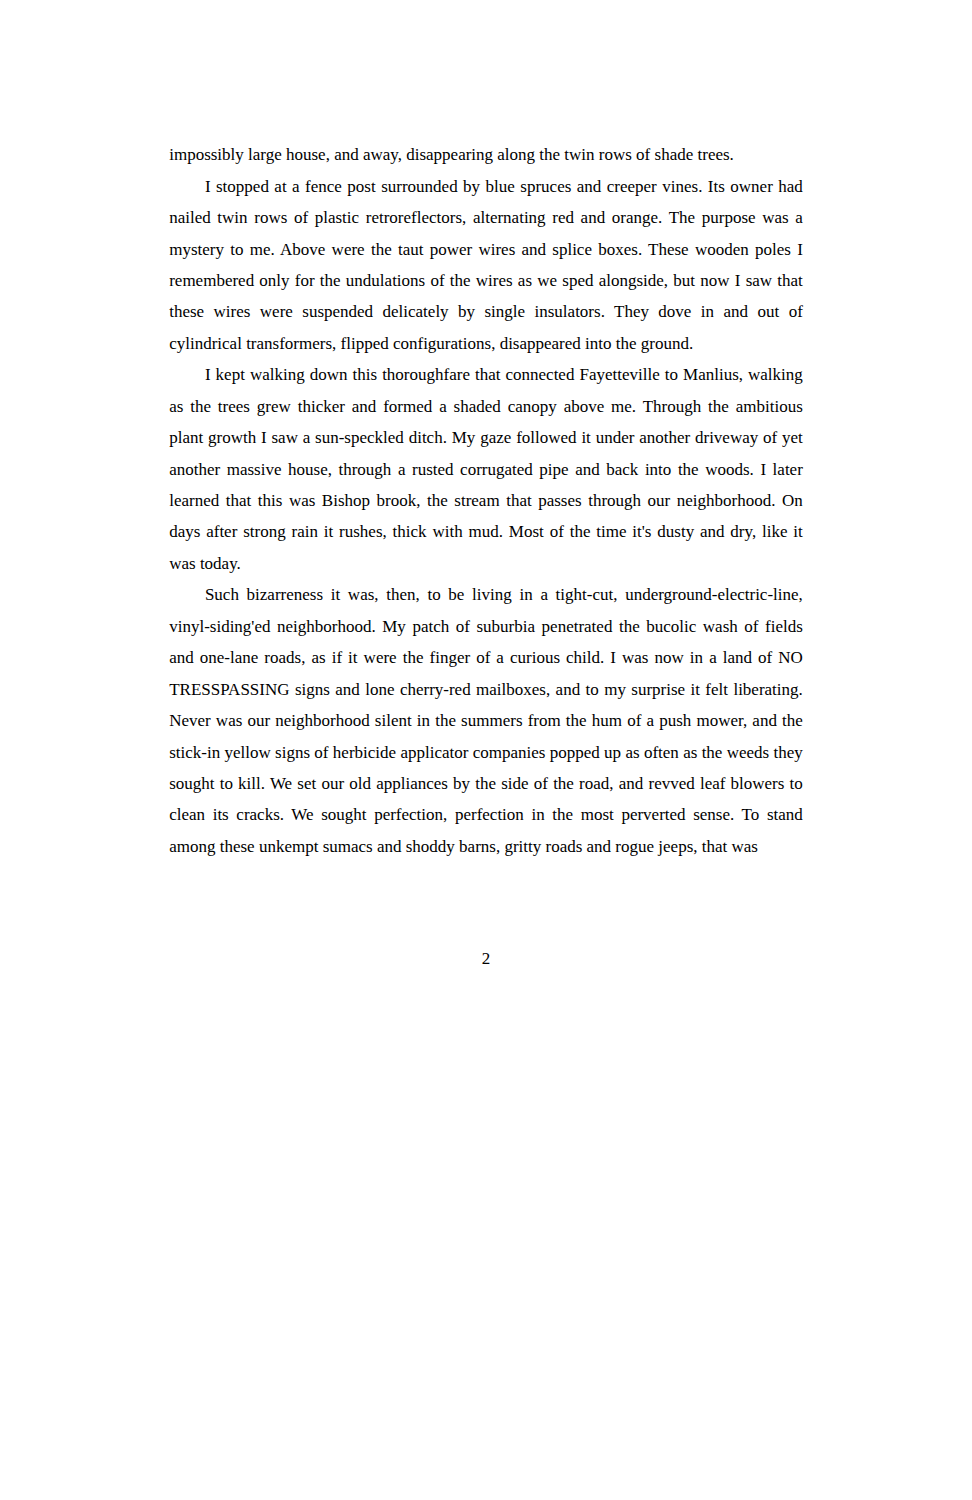impossibly large house, and away, disappearing along the twin rows of shade trees.
I stopped at a fence post surrounded by blue spruces and creeper vines. Its owner had nailed twin rows of plastic retroreflectors, alternating red and orange. The purpose was a mystery to me. Above were the taut power wires and splice boxes. These wooden poles I remembered only for the undulations of the wires as we sped alongside, but now I saw that these wires were suspended delicately by single insulators. They dove in and out of cylindrical transformers, flipped configurations, disappeared into the ground.
I kept walking down this thoroughfare that connected Fayetteville to Manlius, walking as the trees grew thicker and formed a shaded canopy above me. Through the ambitious plant growth I saw a sun-speckled ditch. My gaze followed it under another driveway of yet another massive house, through a rusted corrugated pipe and back into the woods. I later learned that this was Bishop brook, the stream that passes through our neighborhood. On days after strong rain it rushes, thick with mud. Most of the time it's dusty and dry, like it was today.
Such bizarreness it was, then, to be living in a tight-cut, underground-electric-line, vinyl-siding'ed neighborhood. My patch of suburbia penetrated the bucolic wash of fields and one-lane roads, as if it were the finger of a curious child. I was now in a land of NO TRESSPASSING signs and lone cherry-red mailboxes, and to my surprise it felt liberating. Never was our neighborhood silent in the summers from the hum of a push mower, and the stick-in yellow signs of herbicide applicator companies popped up as often as the weeds they sought to kill. We set our old appliances by the side of the road, and revved leaf blowers to clean its cracks. We sought perfection, perfection in the most perverted sense. To stand among these unkempt sumacs and shoddy barns, gritty roads and rogue jeeps, that was
2